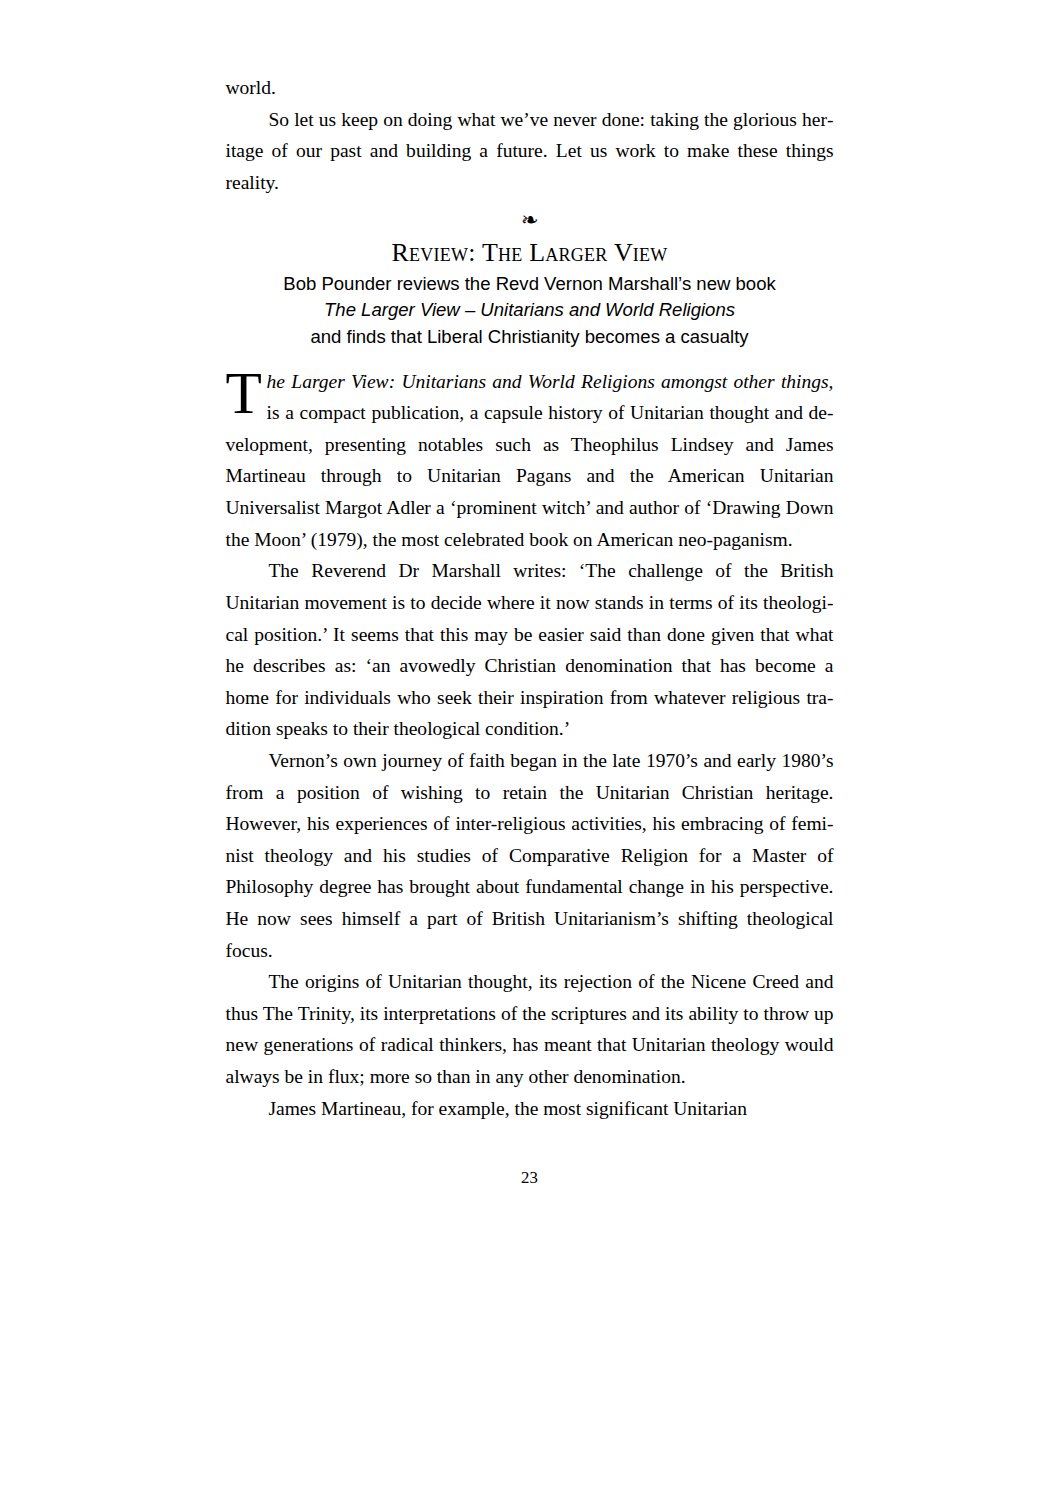world.
So let us keep on doing what we’ve never done: taking the glorious heritage of our past and building a future. Let us work to make these things reality.
❧
Review: The Larger View
Bob Pounder reviews the Revd Vernon Marshall’s new book
The Larger View – Unitarians and World Religions
and finds that Liberal Christianity becomes a casualty
The Larger View: Unitarians and World Religions amongst other things, is a compact publication, a capsule history of Unitarian thought and development, presenting notables such as Theophilus Lindsey and James Martineau through to Unitarian Pagans and the American Unitarian Universalist Margot Adler a ‘prominent witch’ and author of ‘Drawing Down the Moon’ (1979), the most celebrated book on American neo-paganism.
The Reverend Dr Marshall writes: ‘The challenge of the British Unitarian movement is to decide where it now stands in terms of its theological position.’ It seems that this may be easier said than done given that what he describes as: ‘an avowedly Christian denomination that has become a home for individuals who seek their inspiration from whatever religious tradition speaks to their theological condition.’
Vernon’s own journey of faith began in the late 1970’s and early 1980’s from a position of wishing to retain the Unitarian Christian heritage. However, his experiences of inter-religious activities, his embracing of feminist theology and his studies of Comparative Religion for a Master of Philosophy degree has brought about fundamental change in his perspective. He now sees himself a part of British Unitarianism’s shifting theological focus.
The origins of Unitarian thought, its rejection of the Nicene Creed and thus The Trinity, its interpretations of the scriptures and its ability to throw up new generations of radical thinkers, has meant that Unitarian theology would always be in flux; more so than in any other denomination.
James Martineau, for example, the most significant Unitarian
23